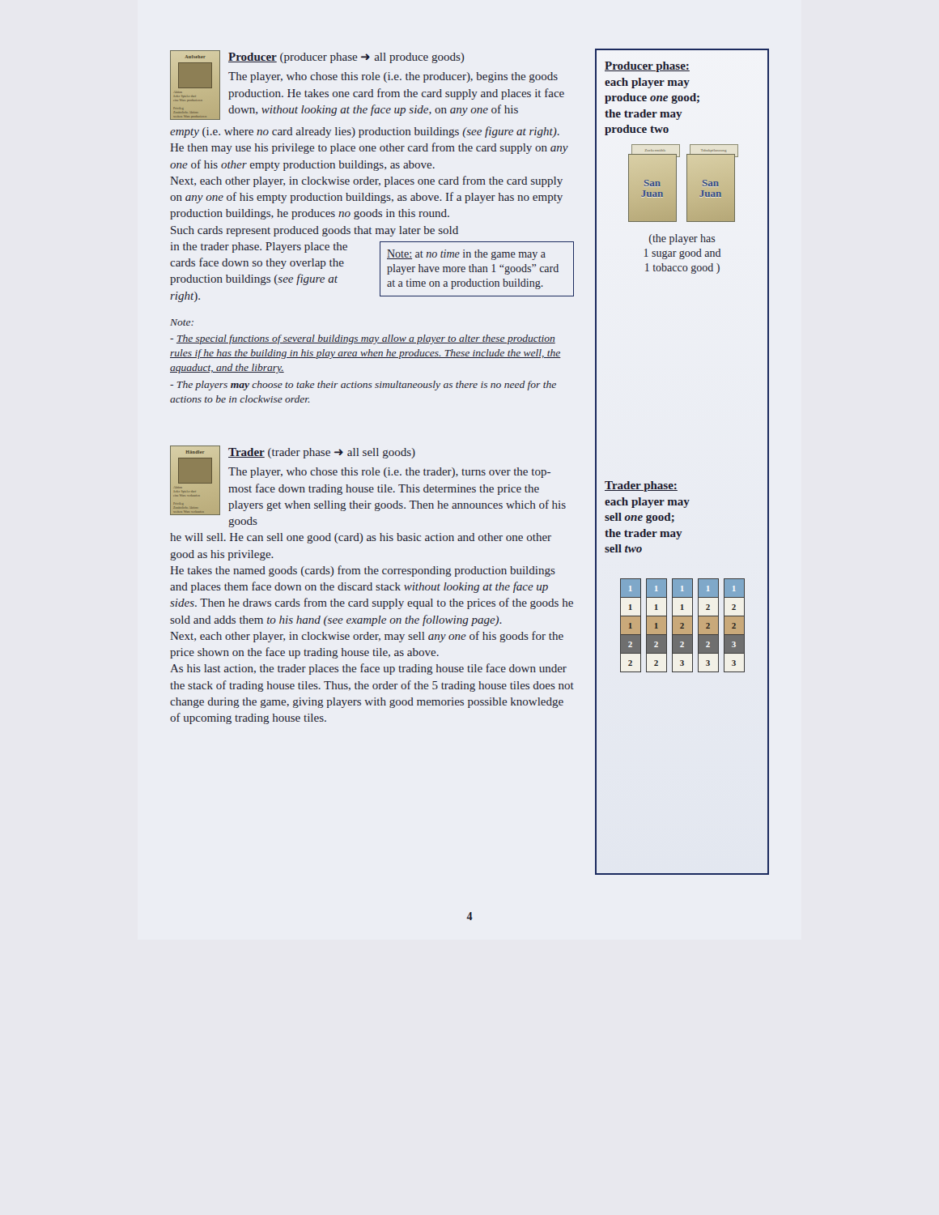Aufseher
Aktion
Jeder Spieler darf
eine Ware produzieren
Privileg
Zusätzliche Aktion:
weitere Ware produzieren
Producer
(producer phase ➜ all produce goods)
The player, who chose this role (i.e. the producer), begins the goods production. He takes one card from the card supply and places it face down, without looking at the face up side, on any one of his
empty (i.e. where no card already lies) production buildings (see figure at right). He then may use his privilege to place one other card from the card supply on any one of his other empty production buildings, as above.
Next, each other player, in clockwise order, places one card from the card supply on any one of his empty production buildings, as above. If a player has no empty production buildings, he produces no goods in this round.
Such cards represent produced goods that may later be sold
Note: at no time in the game may a player have more than 1 “goods” card at a time on a production building.
in the trader phase. Players place the cards face down so they overlap the production buildings (see figure at right).
Note:
- The special functions of several buildings may allow a player to alter these production rules if he has the building in his play area when he produces. These include the well, the aquaduct, and the library.
- The players may choose to take their actions simultaneously as there is no need for the actions to be in clockwise order.
Händler
Aktion
Jeder Spieler darf
eine Ware verkaufen
Privileg
Zusätzliche Aktion:
weitere Ware verkaufen
Trader
(trader phase ➜ all sell goods)
The player, who chose this role (i.e. the trader), turns over the top-most face down trading house tile. This determines the price the players get when selling their goods. Then he announces which of his goods
he will sell. He can sell one good (card) as his basic action and other one other good as his privilege.
He takes the named goods (cards) from the corresponding production buildings and places them face down on the discard stack without looking at the face up sides. Then he draws cards from the card supply equal to the prices of the goods he sold and adds them to his hand (see example on the following page).
Next, each other player, in clockwise order, may sell any one of his goods for the price shown on the face up trading house tile, as above.
As his last action, the trader places the face up trading house tile face down under the stack of trading house tiles. Thus, the order of the 5 trading house tiles does not change during the game, giving players with good memories possible knowledge of upcoming trading house tiles.
Producer phase:
each player may
produce one good;
the trader may
produce two
Zuckermühle
San
Juan
Tabakpflanzung
San
Juan
(the player has
1 sugar good and
1 tobacco good )
Trader phase:
each player may
sell one good;
the trader may
sell two
1
1
1
2
2
1
1
1
2
2
1
1
2
2
3
1
2
2
2
3
1
2
2
3
3
4